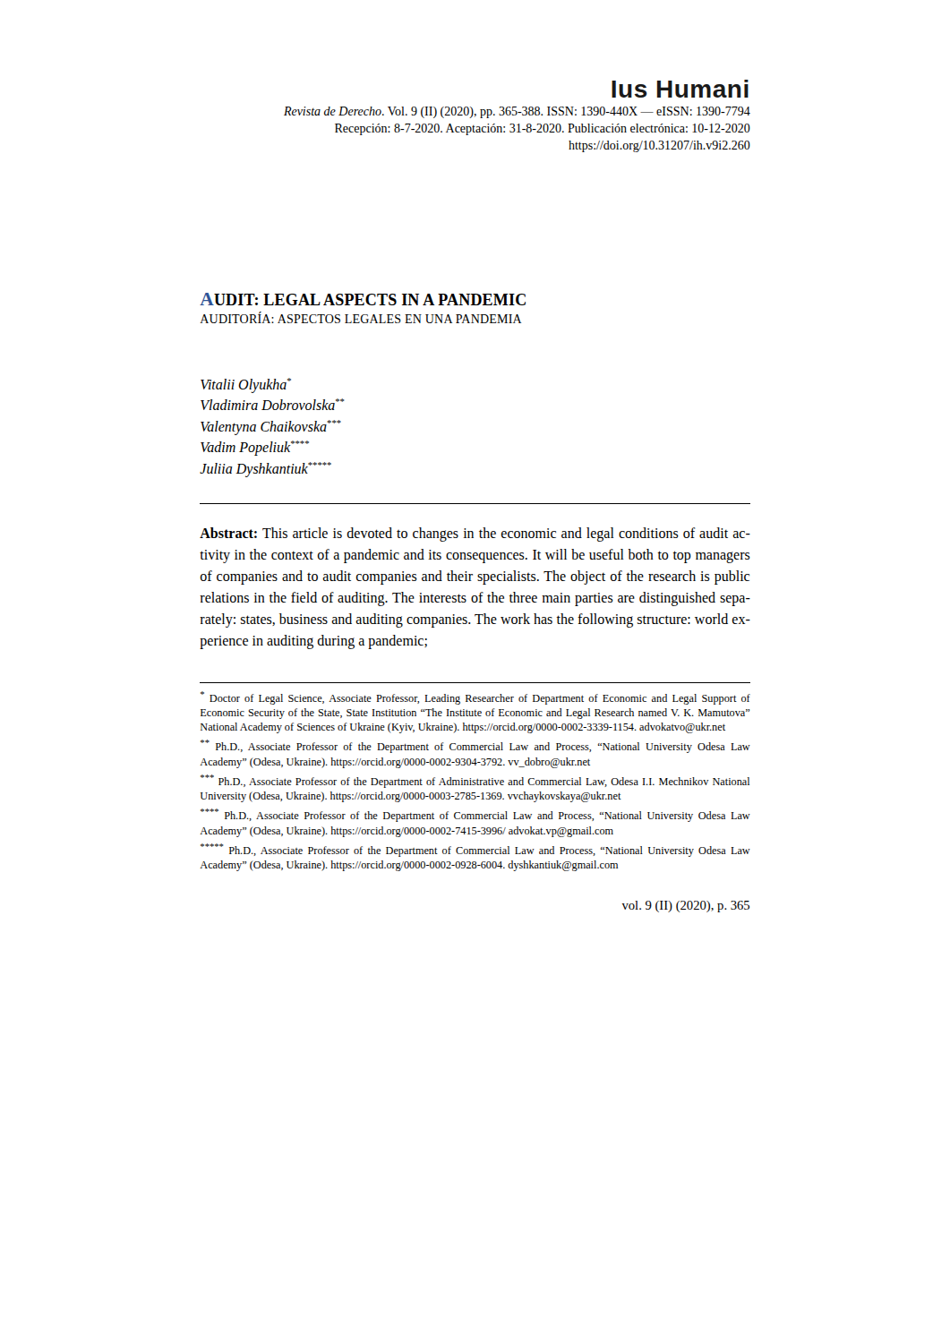Ius Humani
Revista de Derecho. Vol. 9 (II) (2020), pp. 365-388. ISSN: 1390-440X — eISSN: 1390-7794 Recepción: 8-7-2020. Aceptación: 31-8-2020. Publicación electrónica: 10-12-2020 https://doi.org/10.31207/ih.v9i2.260
AUDIT: LEGAL ASPECTS IN A PANDEMIC
Auditoría: aspectos legales en una pandemia
Vitalii Olyukha*
Vladimira Dobrovolska**
Valentyna Chaikovska***
Vadim Popeliuk****
Juliia Dyshkantiuk*****
Abstract: This article is devoted to changes in the economic and legal conditions of audit activity in the context of a pandemic and its consequences. It will be useful both to top managers of companies and to audit companies and their specialists. The object of the research is public relations in the field of auditing. The interests of the three main parties are distinguished separately: states, business and auditing companies. The work has the following structure: world experience in auditing during a pandemic;
* Doctor of Legal Science, Associate Professor, Leading Researcher of Department of Economic and Legal Support of Economic Security of the State, State Institution “The Institute of Economic and Legal Research named V. K. Mamutova” National Academy of Sciences of Ukraine (Kyiv, Ukraine). https://orcid.org/0000-0002-3339-1154. advokatvo@ukr.net
** Ph.D., Associate Professor of the Department of Commercial Law and Process, “National University Odesa Law Academy” (Odesa, Ukraine). https://orcid.org/0000-0002-9304-3792. vv_dobro@ukr.net
*** Ph.D., Associate Professor of the Department of Administrative and Commercial Law, Odesa I.I. Mechnikov National University (Odesa, Ukraine). https://orcid.org/0000-0003-2785-1369. vvchaykovskaya@ukr.net
**** Ph.D., Associate Professor of the Department of Commercial Law and Process, “National University Odesa Law Academy” (Odesa, Ukraine). https://orcid.org/0000-0002-7415-3996/ advokat.vp@gmail.com
***** Ph.D., Associate Professor of the Department of Commercial Law and Process, “National University Odesa Law Academy” (Odesa, Ukraine). https://orcid.org/0000-0002-0928-6004. dyshkantiuk@gmail.com
vol. 9 (II) (2020), p. 365